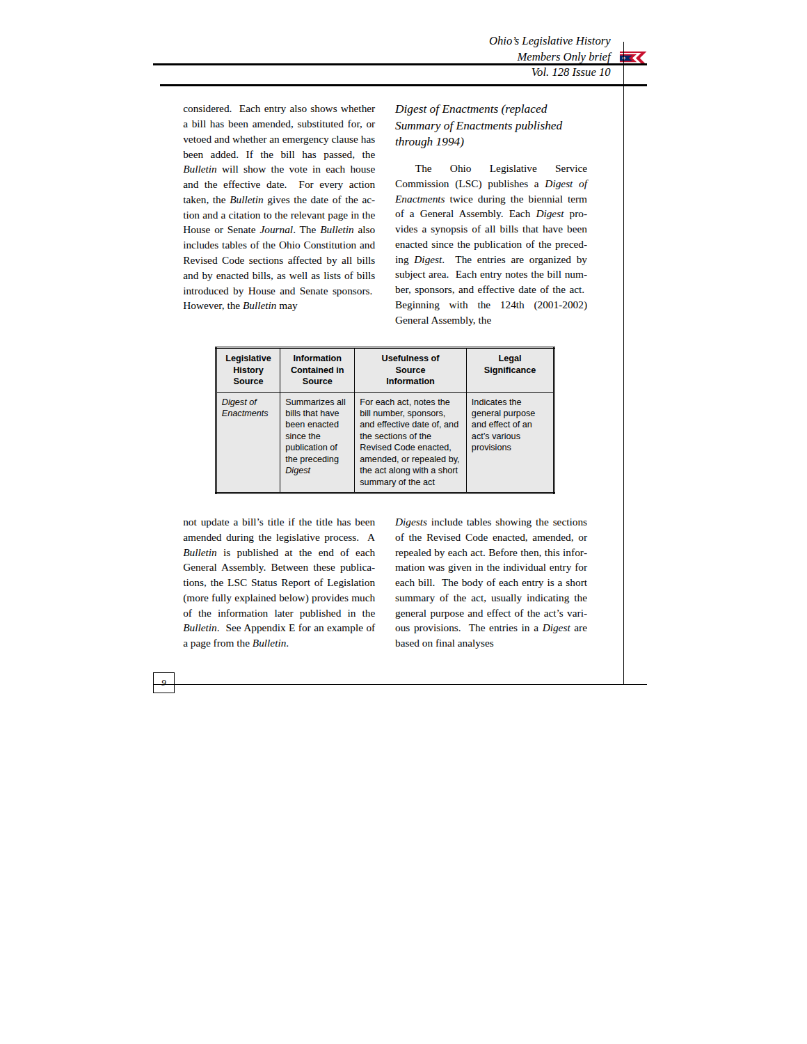Ohio’s Legislative History
Members Only brief
Vol. 128 Issue 10
considered. Each entry also shows whether a bill has been amended, substituted for, or vetoed and whether an emergency clause has been added. If the bill has passed, the Bulletin will show the vote in each house and the effective date. For every action taken, the Bulletin gives the date of the action and a citation to the relevant page in the House or Senate Journal. The Bulletin also includes tables of the Ohio Constitution and Revised Code sections affected by all bills and by enacted bills, as well as lists of bills introduced by House and Senate sponsors. However, the Bulletin may
Digest of Enactments (replaced Summary of Enactments published through 1994)
The Ohio Legislative Service Commission (LSC) publishes a Digest of Enactments twice during the biennial term of a General Assembly. Each Digest provides a synopsis of all bills that have been enacted since the publication of the preceding Digest. The entries are organized by subject area. Each entry notes the bill number, sponsors, and effective date of the act. Beginning with the 124th (2001-2002) General Assembly, the
| Legislative History Source | Information Contained in Source | Usefulness of Source Information | Legal Significance |
| --- | --- | --- | --- |
| Digest of Enactments | Summarizes all bills that have been enacted since the publication of the preceding Digest | For each act, notes the bill number, sponsors, and effective date of, and the sections of the Revised Code enacted, amended, or repealed by, the act along with a short summary of the act | Indicates the general purpose and effect of an act’s various provisions |
not update a bill’s title if the title has been amended during the legislative process. A Bulletin is published at the end of each General Assembly. Between these publications, the LSC Status Report of Legislation (more fully explained below) provides much of the information later published in the Bulletin. See Appendix E for an example of a page from the Bulletin.
Digests include tables showing the sections of the Revised Code enacted, amended, or repealed by each act. Before then, this information was given in the individual entry for each bill. The body of each entry is a short summary of the act, usually indicating the general purpose and effect of the act’s various provisions. The entries in a Digest are based on final analyses
9